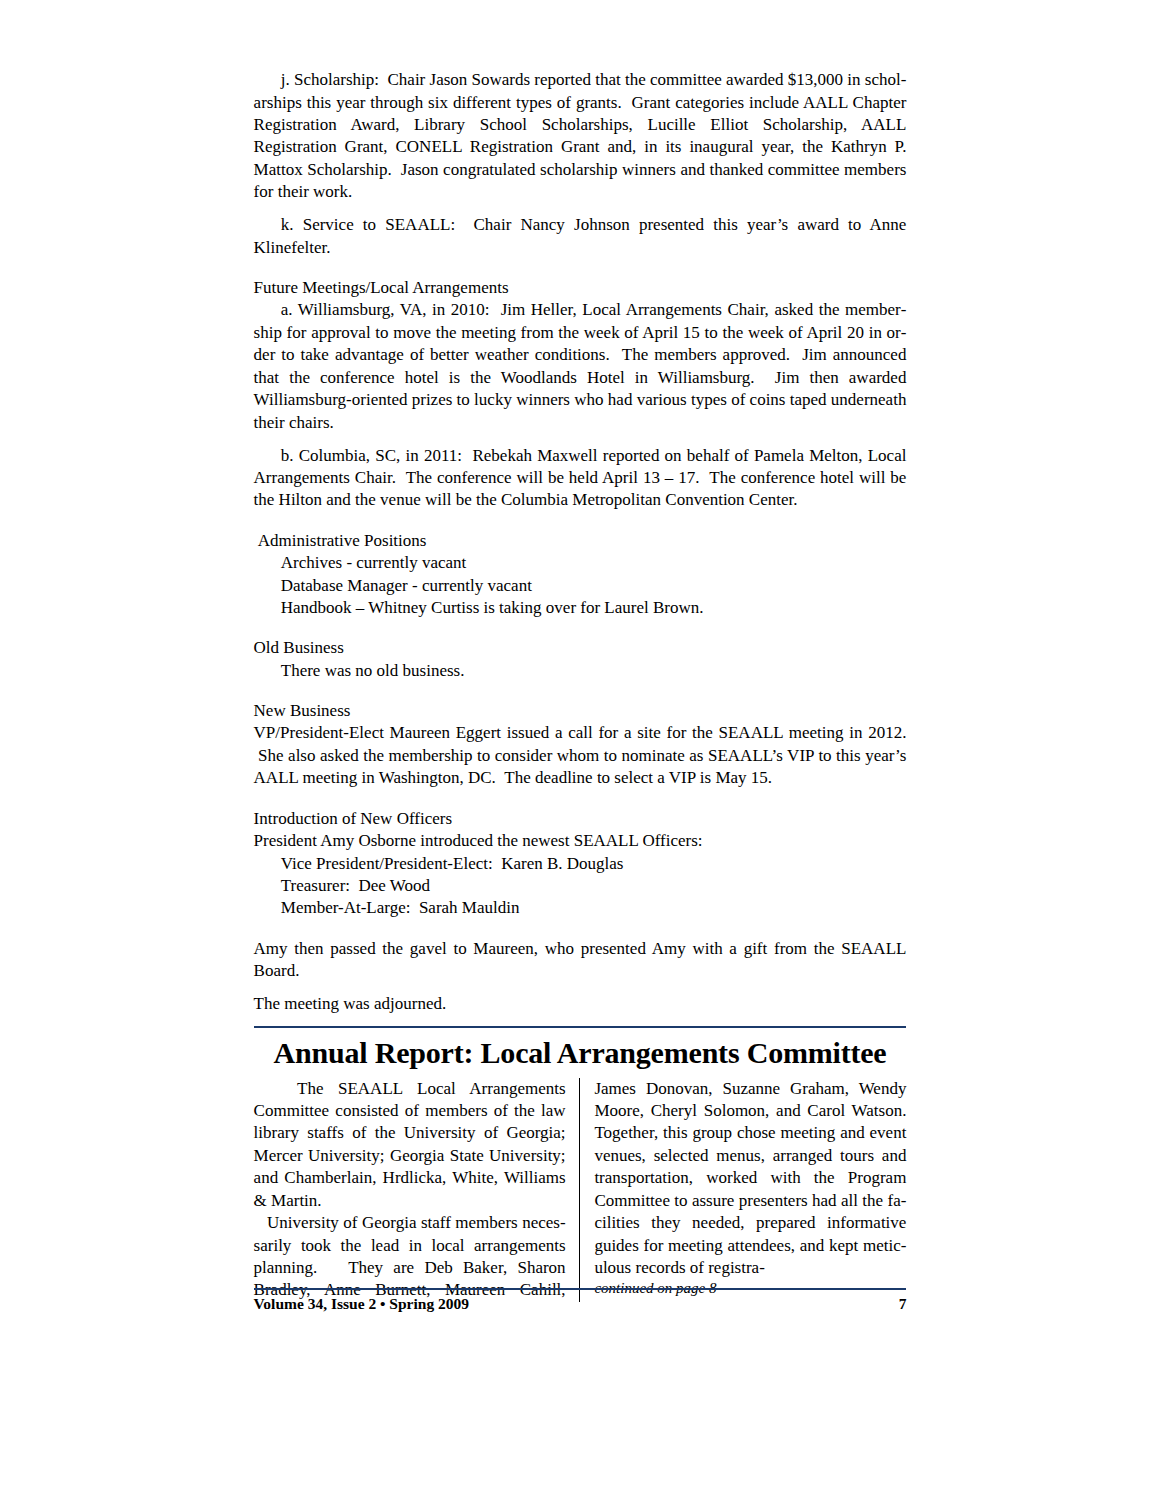j. Scholarship: Chair Jason Sowards reported that the committee awarded $13,000 in scholarships this year through six different types of grants. Grant categories include AALL Chapter Registration Award, Library School Scholarships, Lucille Elliot Scholarship, AALL Registration Grant, CONELL Registration Grant and, in its inaugural year, the Kathryn P. Mattox Scholarship. Jason congratulated scholarship winners and thanked committee members for their work.
k. Service to SEAALL: Chair Nancy Johnson presented this year’s award to Anne Klinefelter.
Future Meetings/Local Arrangements
a. Williamsburg, VA, in 2010: Jim Heller, Local Arrangements Chair, asked the membership for approval to move the meeting from the week of April 15 to the week of April 20 in order to take advantage of better weather conditions. The members approved. Jim announced that the conference hotel is the Woodlands Hotel in Williamsburg. Jim then awarded Williamsburg-oriented prizes to lucky winners who had various types of coins taped underneath their chairs.
b. Columbia, SC, in 2011: Rebekah Maxwell reported on behalf of Pamela Melton, Local Arrangements Chair. The conference will be held April 13 – 17. The conference hotel will be the Hilton and the venue will be the Columbia Metropolitan Convention Center.
Administrative Positions
Archives - currently vacant
Database Manager - currently vacant
Handbook – Whitney Curtiss is taking over for Laurel Brown.
Old Business
There was no old business.
New Business
VP/President-Elect Maureen Eggert issued a call for a site for the SEAALL meeting in 2012. She also asked the membership to consider whom to nominate as SEAALL’s VIP to this year’s AALL meeting in Washington, DC. The deadline to select a VIP is May 15.
Introduction of New Officers
President Amy Osborne introduced the newest SEAALL Officers:
Vice President/President-Elect: Karen B. Douglas
Treasurer: Dee Wood
Member-At-Large: Sarah Mauldin
Amy then passed the gavel to Maureen, who presented Amy with a gift from the SEAALL Board.
The meeting was adjourned.
Annual Report: Local Arrangements Committee
The SEAALL Local Arrangements Committee consisted of members of the law library staffs of the University of Georgia; Mercer University; Georgia State University; and Chamberlain, Hrdlicka, White, Williams & Martin.
University of Georgia staff members necessarily took the lead in local arrangements planning. They are Deb Baker, Sharon Bradley, Anne Burnett, Maureen Cahill, James Donovan, Suzanne Graham, Wendy Moore, Cheryl Solomon, and Carol Watson. Together, this group chose meeting and event venues, selected menus, arranged tours and transportation, worked with the Program Committee to assure presenters had all the facilities they needed, prepared informative guides for meeting attendees, and kept meticulous records of registra-
continued on page 8
Volume 34, Issue 2 • Spring 2009
7